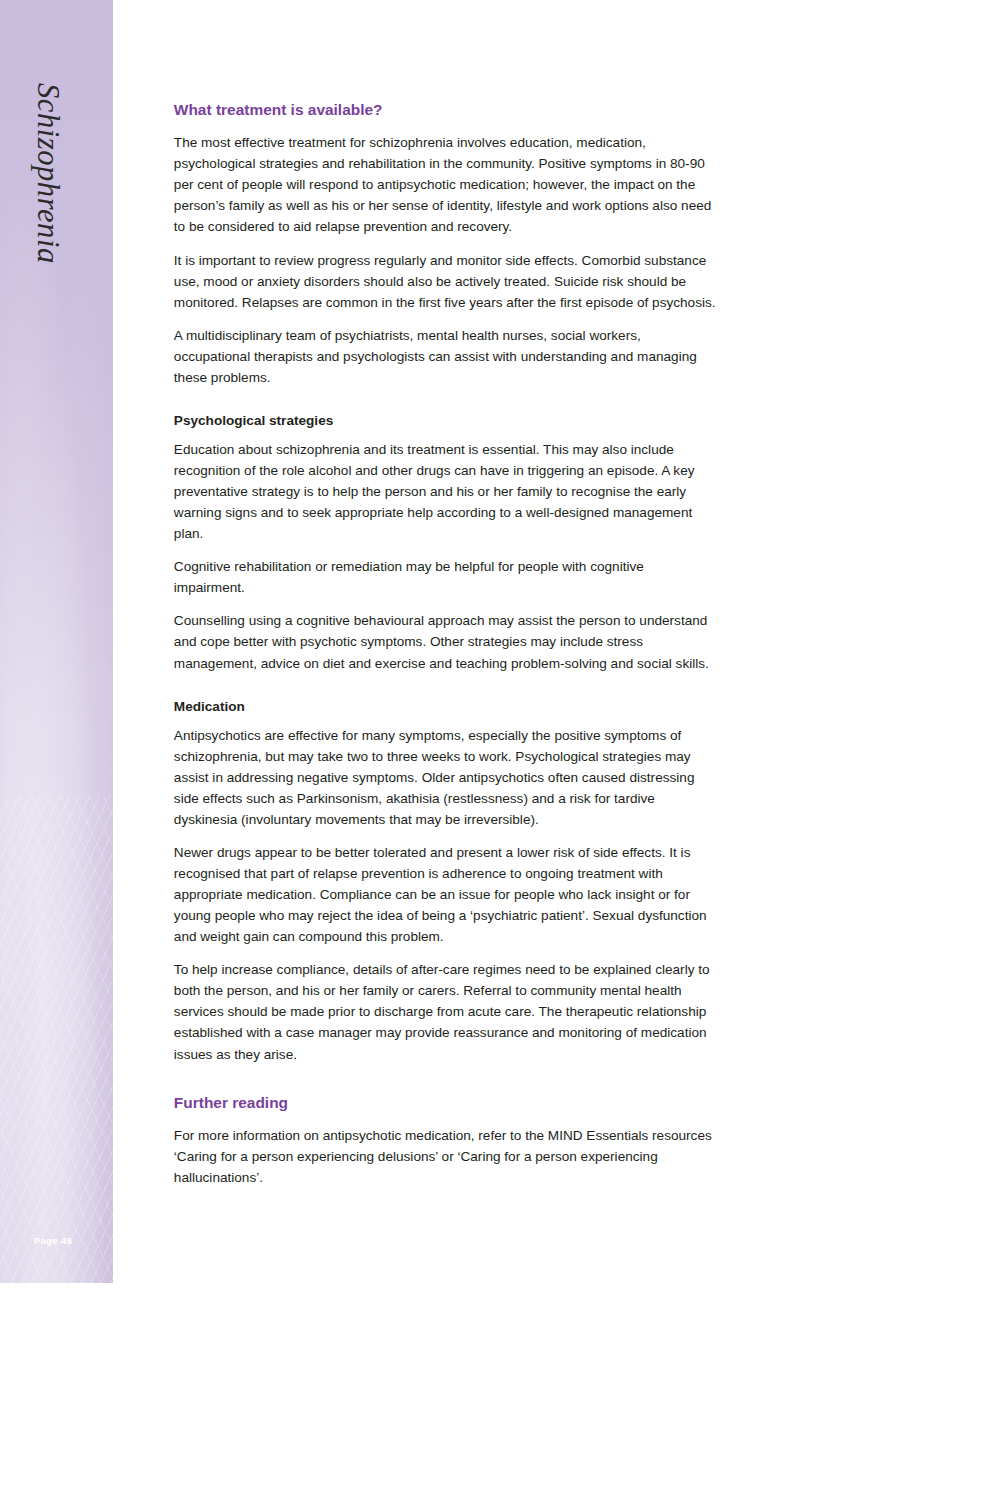Schizophrenia
Page 46
What treatment is available?
The most effective treatment for schizophrenia involves education, medication, psychological strategies and rehabilitation in the community. Positive symptoms in 80-90 per cent of people will respond to antipsychotic medication; however, the impact on the person’s family as well as his or her sense of identity, lifestyle and work options also need to be considered to aid relapse prevention and recovery.
It is important to review progress regularly and monitor side effects. Comorbid substance use, mood or anxiety disorders should also be actively treated. Suicide risk should be monitored. Relapses are common in the first five years after the first episode of psychosis.
A multidisciplinary team of psychiatrists, mental health nurses, social workers, occupational therapists and psychologists can assist with understanding and managing these problems.
Psychological strategies
Education about schizophrenia and its treatment is essential. This may also include recognition of the role alcohol and other drugs can have in triggering an episode. A key preventative strategy is to help the person and his or her family to recognise the early warning signs and to seek appropriate help according to a well-designed management plan.
Cognitive rehabilitation or remediation may be helpful for people with cognitive impairment.
Counselling using a cognitive behavioural approach may assist the person to understand and cope better with psychotic symptoms. Other strategies may include stress management, advice on diet and exercise and teaching problem-solving and social skills.
Medication
Antipsychotics are effective for many symptoms, especially the positive symptoms of schizophrenia, but may take two to three weeks to work. Psychological strategies may assist in addressing negative symptoms. Older antipsychotics often caused distressing side effects such as Parkinsonism, akathisia (restlessness) and a risk for tardive dyskinesia (involuntary movements that may be irreversible).
Newer drugs appear to be better tolerated and present a lower risk of side effects. It is recognised that part of relapse prevention is adherence to ongoing treatment with appropriate medication. Compliance can be an issue for people who lack insight or for young people who may reject the idea of being a ‘psychiatric patient’. Sexual dysfunction and weight gain can compound this problem.
To help increase compliance, details of after-care regimes need to be explained clearly to both the person, and his or her family or carers. Referral to community mental health services should be made prior to discharge from acute care. The therapeutic relationship established with a case manager may provide reassurance and monitoring of medication issues as they arise.
Further reading
For more information on antipsychotic medication, refer to the MIND Essentials resources ‘Caring for a person experiencing delusions’ or ‘Caring for a person experiencing hallucinations’.